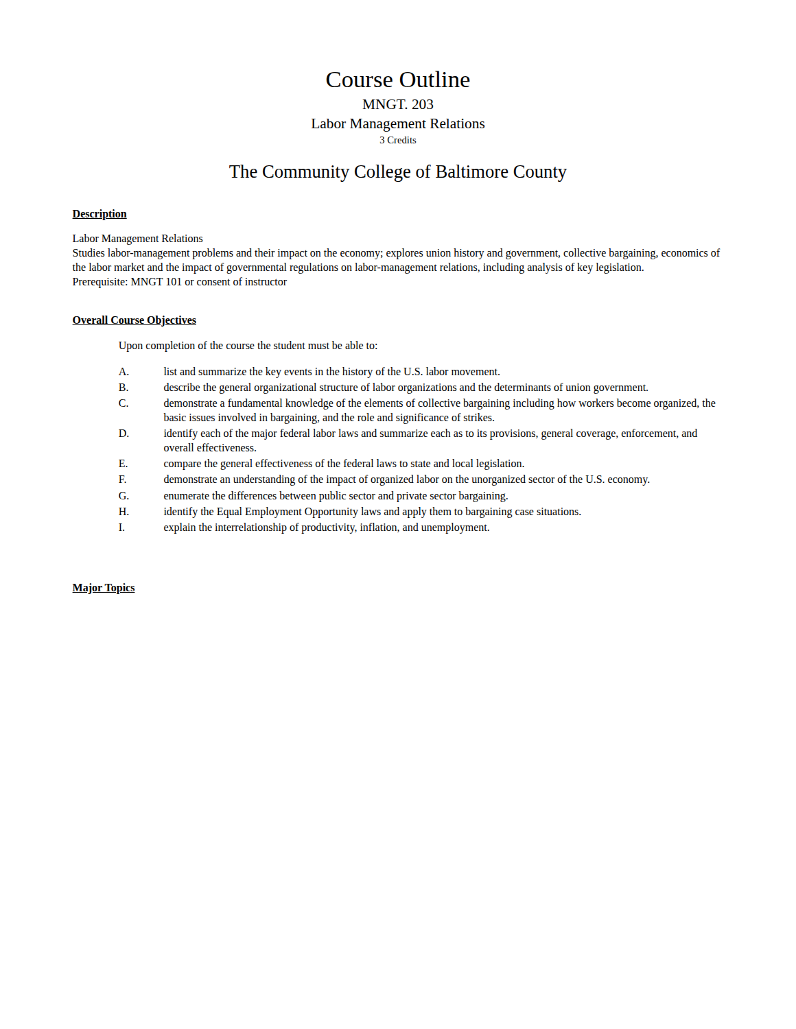Course Outline
MNGT. 203
Labor Management Relations
3 Credits
The Community College of Baltimore County
Description
Labor Management Relations
Studies labor-management problems and their impact on the economy; explores union history and government, collective bargaining, economics of the labor market and the impact of governmental regulations on labor-management relations, including analysis of key legislation.
Prerequisite: MNGT 101 or consent of instructor
Overall Course Objectives
Upon completion of the course the student must be able to:
A. list and summarize the key events in the history of the U.S. labor movement.
B. describe the general organizational structure of labor organizations and the determinants of union government.
C. demonstrate a fundamental knowledge of the elements of collective bargaining including how workers become organized, the basic issues involved in bargaining, and the role and significance of strikes.
D. identify each of the major federal labor laws and summarize each as to its provisions, general coverage, enforcement, and overall effectiveness.
E. compare the general effectiveness of the federal laws to state and local legislation.
F. demonstrate an understanding of the impact of organized labor on the unorganized sector of the U.S. economy.
G. enumerate the differences between public sector and private sector bargaining.
H. identify the Equal Employment Opportunity laws and apply them to bargaining case situations.
I. explain the interrelationship of productivity, inflation, and unemployment.
Major Topics